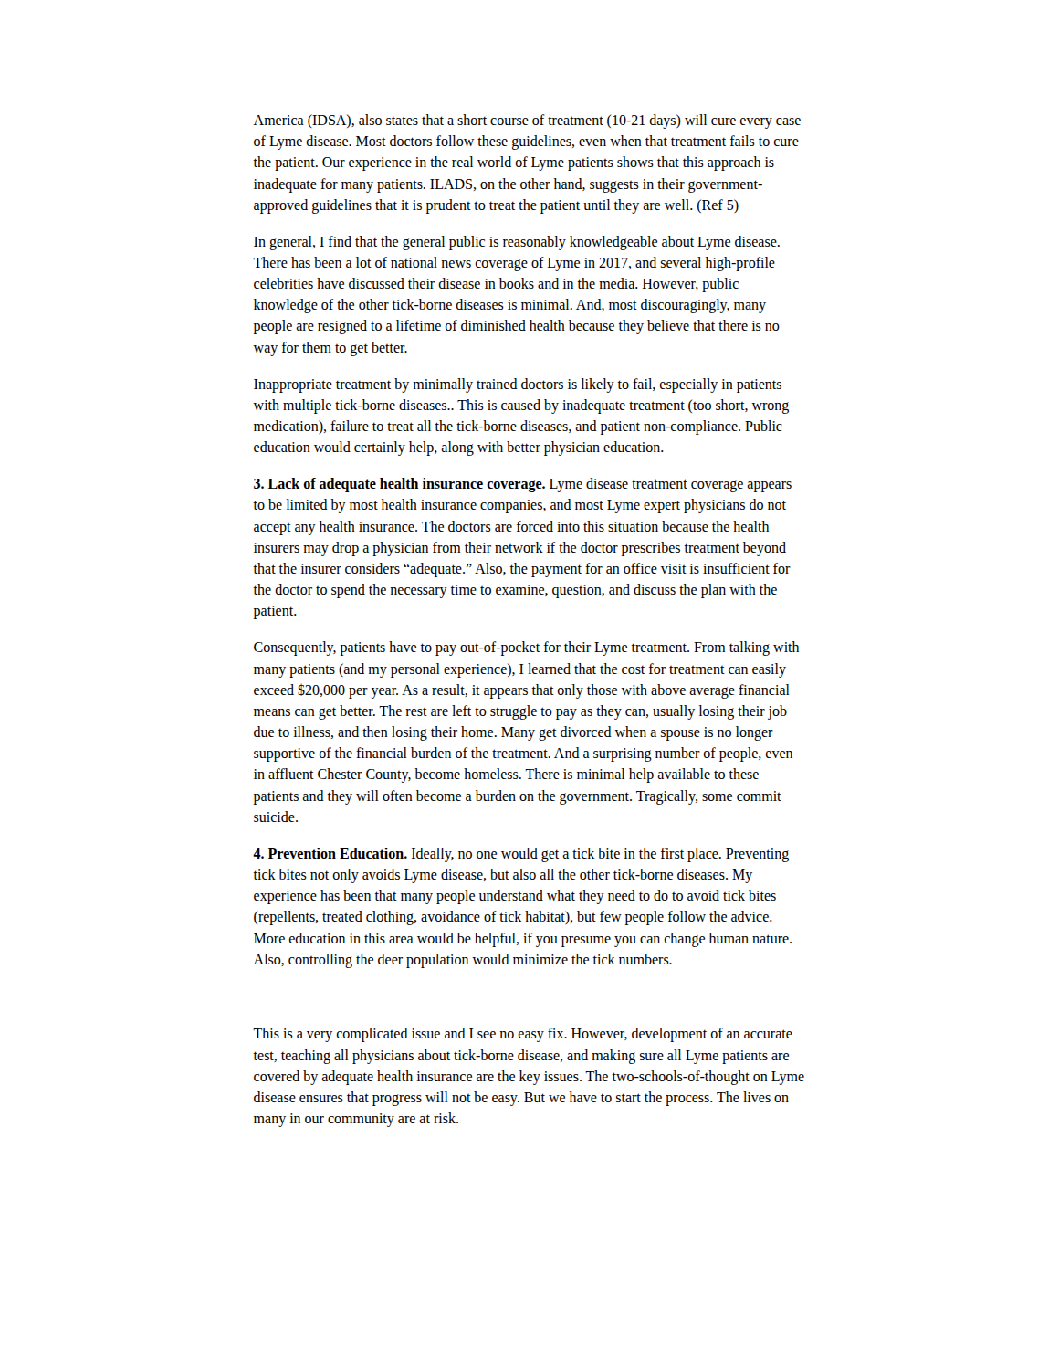America (IDSA), also states that a short course of treatment (10-21 days) will cure every case of Lyme disease. Most doctors follow these guidelines, even when that treatment fails to cure the patient. Our experience in the real world of Lyme patients shows that this approach is inadequate for many patients. ILADS, on the other hand, suggests in their government-approved guidelines that it is prudent to treat the patient until they are well. (Ref 5)
In general, I find that the general public is reasonably knowledgeable about Lyme disease. There has been a lot of national news coverage of Lyme in 2017, and several high-profile celebrities have discussed their disease in books and in the media. However, public knowledge of the other tick-borne diseases is minimal. And, most discouragingly, many people are resigned to a lifetime of diminished health because they believe that there is no way for them to get better.
Inappropriate treatment by minimally trained doctors is likely to fail, especially in patients with multiple tick-borne diseases.. This is caused by inadequate treatment (too short, wrong medication), failure to treat all the tick-borne diseases, and patient non-compliance. Public education would certainly help, along with better physician education.
3. Lack of adequate health insurance coverage. Lyme disease treatment coverage appears to be limited by most health insurance companies, and most Lyme expert physicians do not accept any health insurance. The doctors are forced into this situation because the health insurers may drop a physician from their network if the doctor prescribes treatment beyond that the insurer considers “adequate.” Also, the payment for an office visit is insufficient for the doctor to spend the necessary time to examine, question, and discuss the plan with the patient.
Consequently, patients have to pay out-of-pocket for their Lyme treatment. From talking with many patients (and my personal experience), I learned that the cost for treatment can easily exceed $20,000 per year. As a result, it appears that only those with above average financial means can get better. The rest are left to struggle to pay as they can, usually losing their job due to illness, and then losing their home. Many get divorced when a spouse is no longer supportive of the financial burden of the treatment. And a surprising number of people, even in affluent Chester County, become homeless. There is minimal help available to these patients and they will often become a burden on the government. Tragically, some commit suicide.
4. Prevention Education. Ideally, no one would get a tick bite in the first place. Preventing tick bites not only avoids Lyme disease, but also all the other tick-borne diseases. My experience has been that many people understand what they need to do to avoid tick bites (repellents, treated clothing, avoidance of tick habitat), but few people follow the advice. More education in this area would be helpful, if you presume you can change human nature. Also, controlling the deer population would minimize the tick numbers.
This is a very complicated issue and I see no easy fix. However, development of an accurate test, teaching all physicians about tick-borne disease, and making sure all Lyme patients are covered by adequate health insurance are the key issues. The two-schools-of-thought on Lyme disease ensures that progress will not be easy. But we have to start the process. The lives on many in our community are at risk.